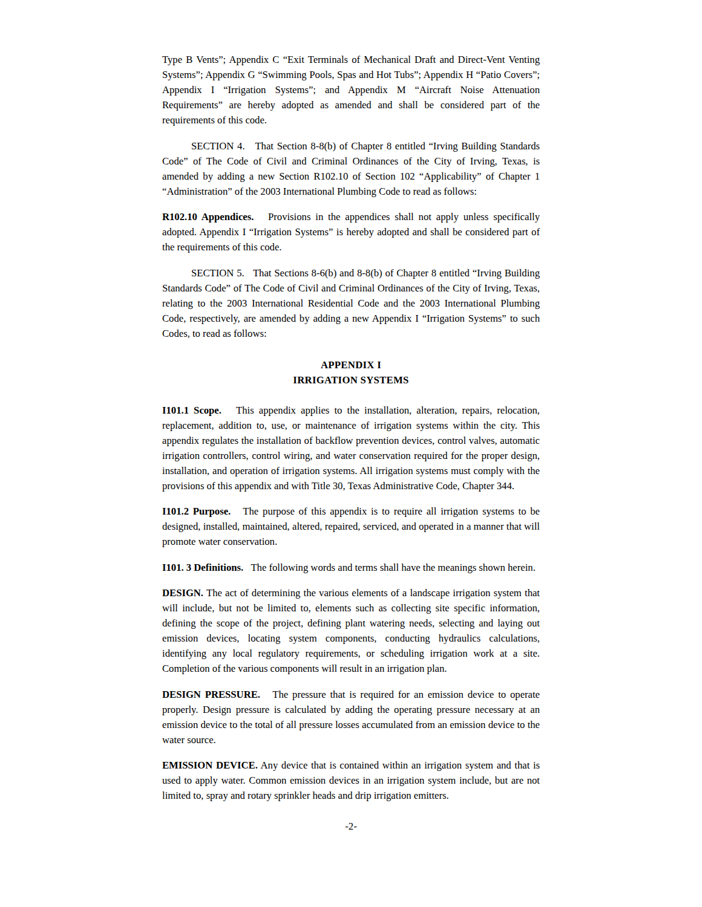Type B Vents”; Appendix C “Exit Terminals of Mechanical Draft and Direct-Vent Venting Systems”; Appendix G “Swimming Pools, Spas and Hot Tubs”; Appendix H “Patio Covers”; Appendix I “Irrigation Systems”; and Appendix M “Aircraft Noise Attenuation Requirements” are hereby adopted as amended and shall be considered part of the requirements of this code.
SECTION 4. That Section 8-8(b) of Chapter 8 entitled “Irving Building Standards Code” of The Code of Civil and Criminal Ordinances of the City of Irving, Texas, is amended by adding a new Section R102.10 of Section 102 “Applicability” of Chapter 1 “Administration” of the 2003 International Plumbing Code to read as follows:
R102.10 Appendices. Provisions in the appendices shall not apply unless specifically adopted. Appendix I “Irrigation Systems” is hereby adopted and shall be considered part of the requirements of this code.
SECTION 5. That Sections 8-6(b) and 8-8(b) of Chapter 8 entitled “Irving Building Standards Code” of The Code of Civil and Criminal Ordinances of the City of Irving, Texas, relating to the 2003 International Residential Code and the 2003 International Plumbing Code, respectively, are amended by adding a new Appendix I “Irrigation Systems” to such Codes, to read as follows:
APPENDIX I
IRRIGATION SYSTEMS
I101.1 Scope. This appendix applies to the installation, alteration, repairs, relocation, replacement, addition to, use, or maintenance of irrigation systems within the city. This appendix regulates the installation of backflow prevention devices, control valves, automatic irrigation controllers, control wiring, and water conservation required for the proper design, installation, and operation of irrigation systems. All irrigation systems must comply with the provisions of this appendix and with Title 30, Texas Administrative Code, Chapter 344.
I101.2 Purpose. The purpose of this appendix is to require all irrigation systems to be designed, installed, maintained, altered, repaired, serviced, and operated in a manner that will promote water conservation.
I101. 3 Definitions. The following words and terms shall have the meanings shown herein.
DESIGN. The act of determining the various elements of a landscape irrigation system that will include, but not be limited to, elements such as collecting site specific information, defining the scope of the project, defining plant watering needs, selecting and laying out emission devices, locating system components, conducting hydraulics calculations, identifying any local regulatory requirements, or scheduling irrigation work at a site. Completion of the various components will result in an irrigation plan.
DESIGN PRESSURE. The pressure that is required for an emission device to operate properly. Design pressure is calculated by adding the operating pressure necessary at an emission device to the total of all pressure losses accumulated from an emission device to the water source.
EMISSION DEVICE. Any device that is contained within an irrigation system and that is used to apply water. Common emission devices in an irrigation system include, but are not limited to, spray and rotary sprinkler heads and drip irrigation emitters.
-2-